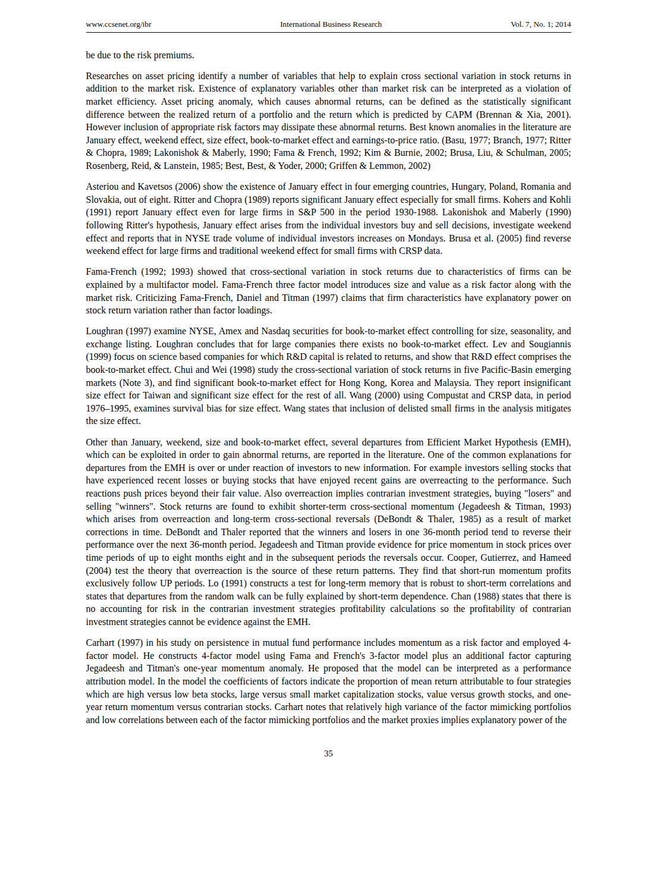www.ccsenet.org/ibr International Business Research Vol. 7, No. 1; 2014
be due to the risk premiums.
Researches on asset pricing identify a number of variables that help to explain cross sectional variation in stock returns in addition to the market risk. Existence of explanatory variables other than market risk can be interpreted as a violation of market efficiency. Asset pricing anomaly, which causes abnormal returns, can be defined as the statistically significant difference between the realized return of a portfolio and the return which is predicted by CAPM (Brennan & Xia, 2001). However inclusion of appropriate risk factors may dissipate these abnormal returns. Best known anomalies in the literature are January effect, weekend effect, size effect, book-to-market effect and earnings-to-price ratio. (Basu, 1977; Branch, 1977; Ritter & Chopra, 1989; Lakonishok & Maberly, 1990; Fama & French, 1992; Kim & Burnie, 2002; Brusa, Liu, & Schulman, 2005; Rosenberg, Reid, & Lanstein, 1985; Best, Best, & Yoder, 2000; Griffen & Lemmon, 2002)
Asteriou and Kavetsos (2006) show the existence of January effect in four emerging countries, Hungary, Poland, Romania and Slovakia, out of eight. Ritter and Chopra (1989) reports significant January effect especially for small firms. Kohers and Kohli (1991) report January effect even for large firms in S&P 500 in the period 1930-1988. Lakonishok and Maberly (1990) following Ritter's hypothesis, January effect arises from the individual investors buy and sell decisions, investigate weekend effect and reports that in NYSE trade volume of individual investors increases on Mondays. Brusa et al. (2005) find reverse weekend effect for large firms and traditional weekend effect for small firms with CRSP data.
Fama-French (1992; 1993) showed that cross-sectional variation in stock returns due to characteristics of firms can be explained by a multifactor model. Fama-French three factor model introduces size and value as a risk factor along with the market risk. Criticizing Fama-French, Daniel and Titman (1997) claims that firm characteristics have explanatory power on stock return variation rather than factor loadings.
Loughran (1997) examine NYSE, Amex and Nasdaq securities for book-to-market effect controlling for size, seasonality, and exchange listing. Loughran concludes that for large companies there exists no book-to-market effect. Lev and Sougiannis (1999) focus on science based companies for which R&D capital is related to returns, and show that R&D effect comprises the book-to-market effect. Chui and Wei (1998) study the cross-sectional variation of stock returns in five Pacific-Basin emerging markets (Note 3), and find significant book-to-market effect for Hong Kong, Korea and Malaysia. They report insignificant size effect for Taiwan and significant size effect for the rest of all. Wang (2000) using Compustat and CRSP data, in period 1976–1995, examines survival bias for size effect. Wang states that inclusion of delisted small firms in the analysis mitigates the size effect.
Other than January, weekend, size and book-to-market effect, several departures from Efficient Market Hypothesis (EMH), which can be exploited in order to gain abnormal returns, are reported in the literature. One of the common explanations for departures from the EMH is over or under reaction of investors to new information. For example investors selling stocks that have experienced recent losses or buying stocks that have enjoyed recent gains are overreacting to the performance. Such reactions push prices beyond their fair value. Also overreaction implies contrarian investment strategies, buying "losers" and selling "winners". Stock returns are found to exhibit shorter-term cross-sectional momentum (Jegadeesh & Titman, 1993) which arises from overreaction and long-term cross-sectional reversals (DeBondt & Thaler, 1985) as a result of market corrections in time. DeBondt and Thaler reported that the winners and losers in one 36-month period tend to reverse their performance over the next 36-month period. Jegadeesh and Titman provide evidence for price momentum in stock prices over time periods of up to eight months eight and in the subsequent periods the reversals occur. Cooper, Gutierrez, and Hameed (2004) test the theory that overreaction is the source of these return patterns. They find that short-run momentum profits exclusively follow UP periods. Lo (1991) constructs a test for long-term memory that is robust to short-term correlations and states that departures from the random walk can be fully explained by short-term dependence. Chan (1988) states that there is no accounting for risk in the contrarian investment strategies profitability calculations so the profitability of contrarian investment strategies cannot be evidence against the EMH.
Carhart (1997) in his study on persistence in mutual fund performance includes momentum as a risk factor and employed 4-factor model. He constructs 4-factor model using Fama and French's 3-factor model plus an additional factor capturing Jegadeesh and Titman's one-year momentum anomaly. He proposed that the model can be interpreted as a performance attribution model. In the model the coefficients of factors indicate the proportion of mean return attributable to four strategies which are high versus low beta stocks, large versus small market capitalization stocks, value versus growth stocks, and one-year return momentum versus contrarian stocks. Carhart notes that relatively high variance of the factor mimicking portfolios and low correlations between each of the factor mimicking portfolios and the market proxies implies explanatory power of the
35